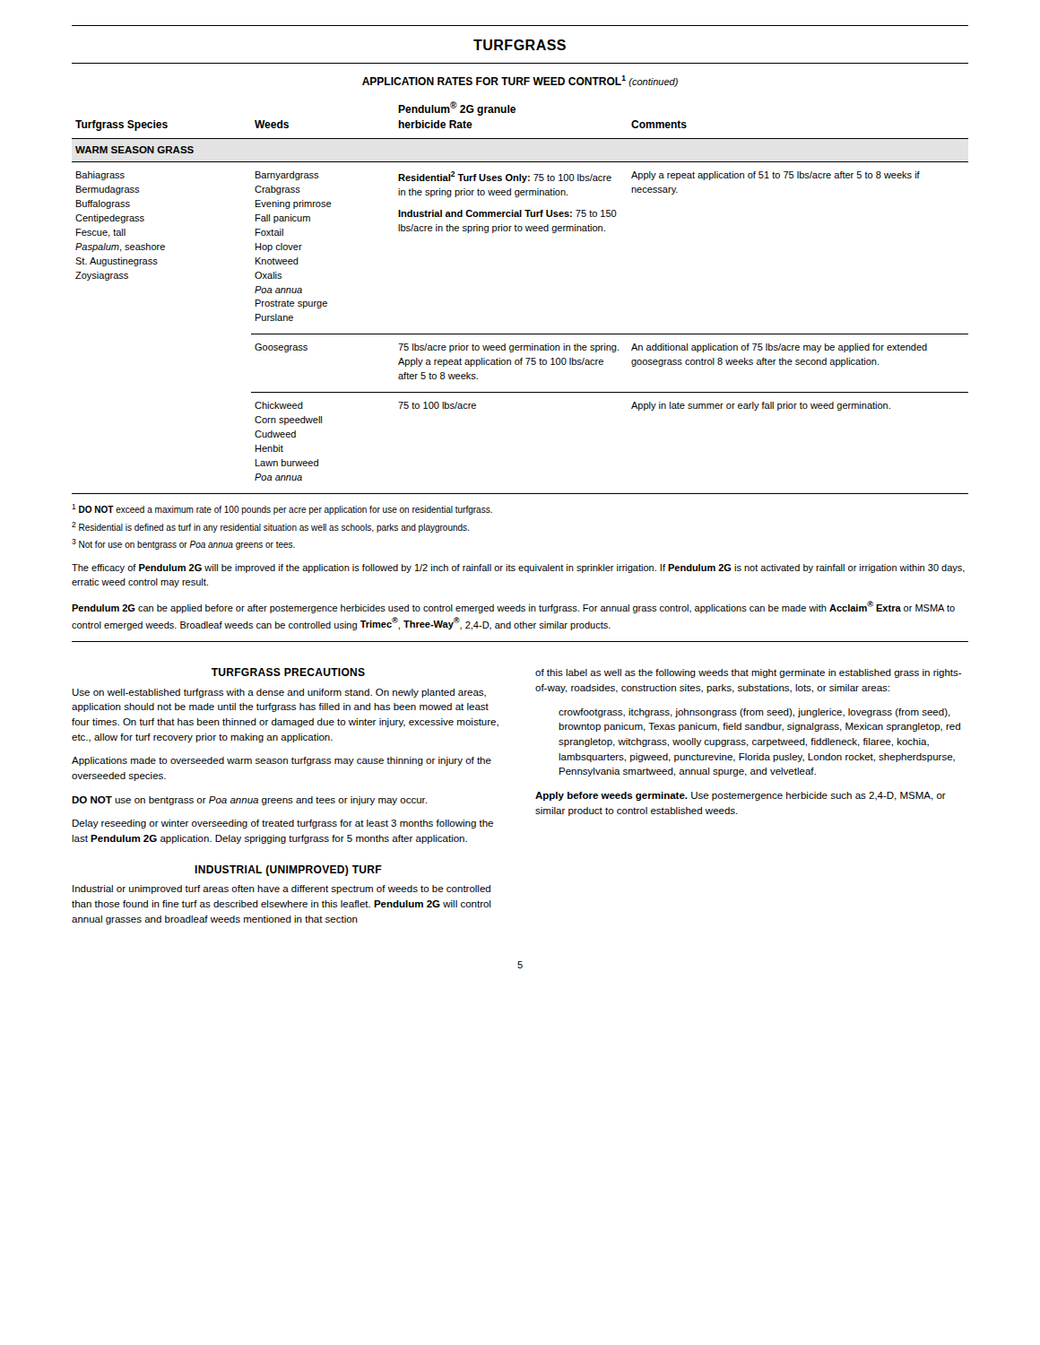TURFGRASS
APPLICATION RATES FOR TURF WEED CONTROL1 (continued)
| Turfgrass Species | Weeds | Pendulum ® 2G granule herbicide Rate | Comments |
| --- | --- | --- | --- |
| WARM SEASON GRASS |
| Bahiagrass Bermudagrass Buffalograss Centipedegrass Fescue, tall Paspalum , seashore St. Augustinegrass Zoysiagrass | Barnyardgrass Crabgrass Evening primrose Fall panicum Foxtail Hop clover Knotweed Oxalis Poa annua Prostrate spurge Purslane | Residential 2 Turf Uses Only: 75 to 100 lbs/acre in the spring prior to weed germination. Industrial and Commercial Turf Uses: 75 to 150 lbs/acre in the spring prior to weed germination. | Apply a repeat application of 51 to 75 lbs/acre after 5 to 8 weeks if necessary. |
| Goosegrass | 75 lbs/acre prior to weed germination in the spring. Apply a repeat application of 75 to 100 lbs/acre after 5 to 8 weeks. | An additional application of 75 lbs/acre may be applied for extended goosegrass control 8 weeks after the second application. |
| Chickweed Corn speedwell Cudweed Henbit Lawn burweed Poa annua | 75 to 100 lbs/acre | Apply in late summer or early fall prior to weed germination. |
1 DO NOT exceed a maximum rate of 100 pounds per acre per application for use on residential turfgrass.
2 Residential is defined as turf in any residential situation as well as schools, parks and playgrounds.
3 Not for use on bentgrass or Poa annua greens or tees.
The efficacy of Pendulum 2G will be improved if the application is followed by 1/2 inch of rainfall or its equivalent in sprinkler irrigation. If Pendulum 2G is not activated by rainfall or irrigation within 30 days, erratic weed control may result.
Pendulum 2G can be applied before or after postemergence herbicides used to control emerged weeds in turfgrass. For annual grass control, applications can be made with Acclaim® Extra or MSMA to control emerged weeds. Broadleaf weeds can be controlled using Trimec®, Three-Way®, 2,4-D, and other similar products.
TURFGRASS PRECAUTIONS
Use on well-established turfgrass with a dense and uniform stand. On newly planted areas, application should not be made until the turfgrass has filled in and has been mowed at least four times. On turf that has been thinned or damaged due to winter injury, excessive moisture, etc., allow for turf recovery prior to making an application.
Applications made to overseeded warm season turfgrass may cause thinning or injury of the overseeded species.
DO NOT use on bentgrass or Poa annua greens and tees or injury may occur.
Delay reseeding or winter overseeding of treated turfgrass for at least 3 months following the last Pendulum 2G application. Delay sprigging turfgrass for 5 months after application.
INDUSTRIAL (UNIMPROVED) TURF
Industrial or unimproved turf areas often have a different spectrum of weeds to be controlled than those found in fine turf as described elsewhere in this leaflet. Pendulum 2G will control annual grasses and broadleaf weeds mentioned in that section
of this label as well as the following weeds that might germinate in established grass in rights-of-way, roadsides, construction sites, parks, substations, lots, or similar areas:
crowfootgrass, itchgrass, johnsongrass (from seed), junglerice, lovegrass (from seed), browntop panicum, Texas panicum, field sandbur, signalgrass, Mexican sprangletop, red sprangletop, witchgrass, woolly cupgrass, carpetweed, fiddleneck, filaree, kochia, lambsquarters, pigweed, puncturevine, Florida pusley, London rocket, shepherdspurse, Pennsylvania smartweed, annual spurge, and velvetleaf.
Apply before weeds germinate. Use postemergence herbicide such as 2,4-D, MSMA, or similar product to control established weeds.
5